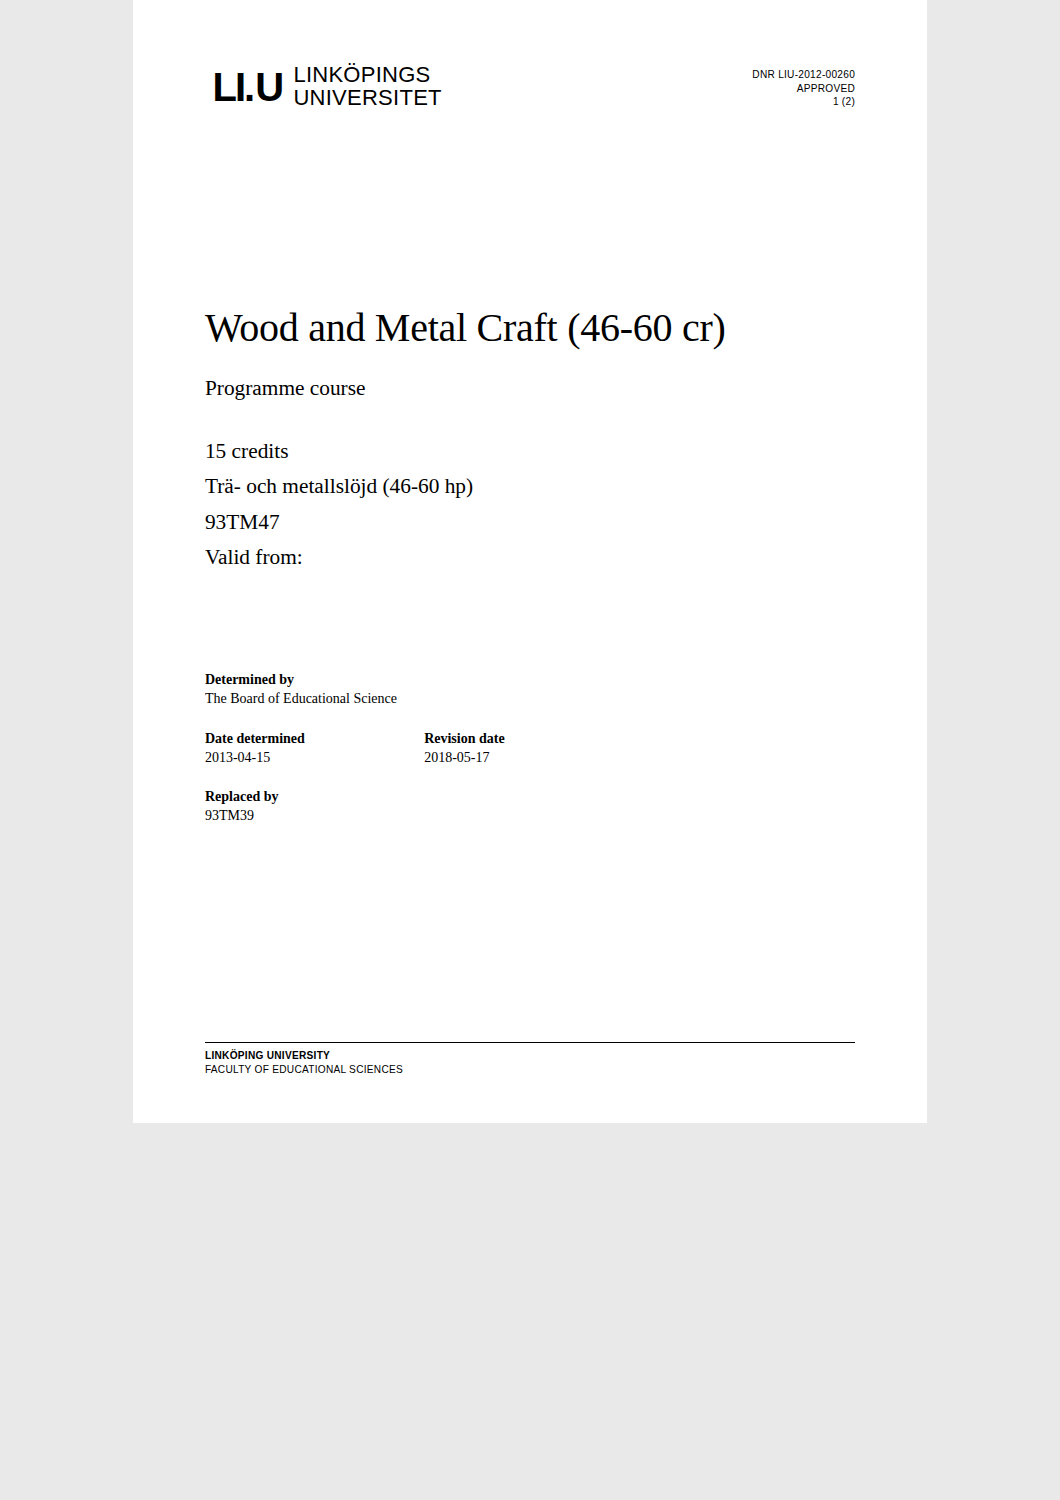LI. U Linköpings
Universitet
DNR LIU-2012-00260
APPROVED
1 (2)
Wood and Metal Craft (46-60 cr)
Programme course
15 credits
Trä- och metallslöjd (46-60 hp)
93TM47
Valid from:
Determined by
The Board of Educational Science
Date determined
2013-04-15
Revision date
2018-05-17
Replaced by
93TM39
LINKÖPING UNIVERSITY
FACULTY OF EDUCATIONAL SCIENCES